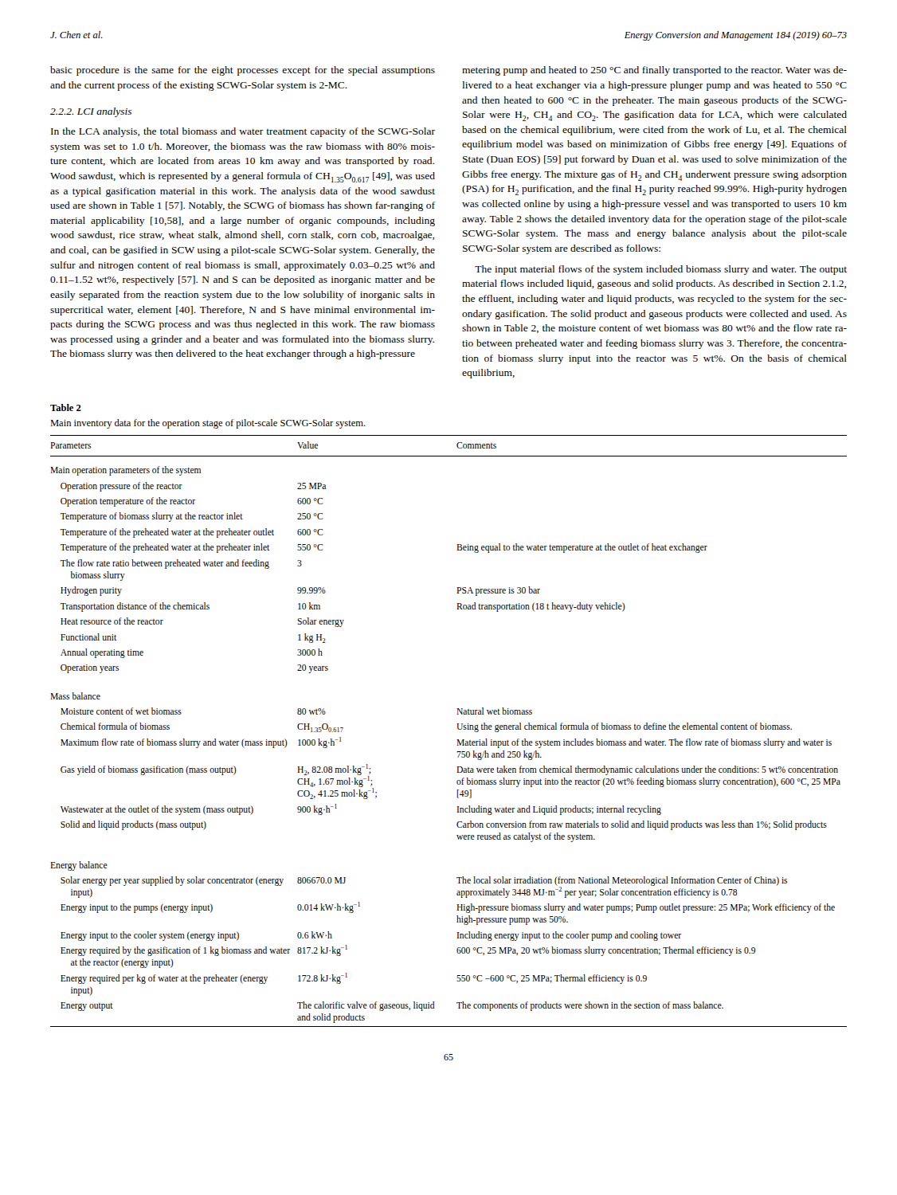J. Chen et al.
Energy Conversion and Management 184 (2019) 60–73
basic procedure is the same for the eight processes except for the special assumptions and the current process of the existing SCWG-Solar system is 2-MC.
2.2.2. LCI analysis
In the LCA analysis, the total biomass and water treatment capacity of the SCWG-Solar system was set to 1.0 t/h. Moreover, the biomass was the raw biomass with 80% moisture content, which are located from areas 10 km away and was transported by road. Wood sawdust, which is represented by a general formula of CH1.35O0.617 [49], was used as a typical gasification material in this work. The analysis data of the wood sawdust used are shown in Table 1 [57]. Notably, the SCWG of biomass has shown far-ranging of material applicability [10,58], and a large number of organic compounds, including wood sawdust, rice straw, wheat stalk, almond shell, corn stalk, corn cob, macroalgae, and coal, can be gasified in SCW using a pilot-scale SCWG-Solar system. Generally, the sulfur and nitrogen content of real biomass is small, approximately 0.03–0.25 wt% and 0.11–1.52 wt%, respectively [57]. N and S can be deposited as inorganic matter and be easily separated from the reaction system due to the low solubility of inorganic salts in supercritical water, element [40]. Therefore, N and S have minimal environmental impacts during the SCWG process and was thus neglected in this work. The raw biomass was processed using a grinder and a beater and was formulated into the biomass slurry. The biomass slurry was then delivered to the heat exchanger through a high-pressure
metering pump and heated to 250 °C and finally transported to the reactor. Water was delivered to a heat exchanger via a high-pressure plunger pump and was heated to 550 °C and then heated to 600 °C in the preheater. The main gaseous products of the SCWG-Solar were H2, CH4 and CO2. The gasification data for LCA, which were calculated based on the chemical equilibrium, were cited from the work of Lu, et al. The chemical equilibrium model was based on minimization of Gibbs free energy [49]. Equations of State (Duan EOS) [59] put forward by Duan et al. was used to solve minimization of the Gibbs free energy. The mixture gas of H2 and CH4 underwent pressure swing adsorption (PSA) for H2 purification, and the final H2 purity reached 99.99%. High-purity hydrogen was collected online by using a high-pressure vessel and was transported to users 10 km away. Table 2 shows the detailed inventory data for the operation stage of the pilot-scale SCWG-Solar system. The mass and energy balance analysis about the pilot-scale SCWG-Solar system are described as follows:
The input material flows of the system included biomass slurry and water. The output material flows included liquid, gaseous and solid products. As described in Section 2.1.2, the effluent, including water and liquid products, was recycled to the system for the secondary gasification. The solid product and gaseous products were collected and used. As shown in Table 2, the moisture content of wet biomass was 80 wt% and the flow rate ratio between preheated water and feeding biomass slurry was 3. Therefore, the concentration of biomass slurry input into the reactor was 5 wt%. On the basis of chemical equilibrium,
Table 2
Main inventory data for the operation stage of pilot-scale SCWG-Solar system.
| Parameters | Value | Comments |
| --- | --- | --- |
| Main operation parameters of the system | | |
| Operation pressure of the reactor | 25 MPa | |
| Operation temperature of the reactor | 600 °C | |
| Temperature of biomass slurry at the reactor inlet | 250 °C | |
| Temperature of the preheated water at the preheater outlet | 600 °C | |
| Temperature of the preheated water at the preheater inlet | 550 °C | Being equal to the water temperature at the outlet of heat exchanger |
| The flow rate ratio between preheated water and feeding biomass slurry | 3 | |
| Hydrogen purity | 99.99% | PSA pressure is 30 bar |
| Transportation distance of the chemicals | 10 km | Road transportation (18 t heavy-duty vehicle) |
| Heat resource of the reactor | Solar energy | |
| Functional unit | 1 kg H 2 | |
| Annual operating time | 3000 h | |
| Operation years | 20 years | |
| Mass balance | | |
| Moisture content of wet biomass | 80 wt% | Natural wet biomass |
| Chemical formula of biomass | CH 1.35 O 0.617 | Using the general chemical formula of biomass to define the elemental content of biomass. |
| Maximum flow rate of biomass slurry and water (mass input) | 1000 kg·h −1 | Material input of the system includes biomass and water. The flow rate of biomass slurry and water is 750 kg/h and 250 kg/h. |
| Gas yield of biomass gasification (mass output) | H 2 , 82.08 mol·kg −1 ; CH 4 , 1.67 mol·kg −1 ; CO 2 , 41.25 mol·kg −1 ; | Data were taken from chemical thermodynamic calculations under the conditions: 5 wt% concentration of biomass slurry input into the reactor (20 wt% feeding biomass slurry concentration), 600 °C, 25 MPa [49] |
| Wastewater at the outlet of the system (mass output) | 900 kg·h −1 | Including water and Liquid products; internal recycling |
| Solid and liquid products (mass output) | | Carbon conversion from raw materials to solid and liquid products was less than 1%; Solid products were reused as catalyst of the system. |
| Energy balance | | |
| Solar energy per year supplied by solar concentrator (energy input) | 806670.0 MJ | The local solar irradiation (from National Meteorological Information Center of China) is approximately 3448 MJ·m −2 per year; Solar concentration efficiency is 0.78 |
| Energy input to the pumps (energy input) | 0.014 kW·h·kg −1 | High-pressure biomass slurry and water pumps; Pump outlet pressure: 25 MPa; Work efficiency of the high-pressure pump was 50%. |
| Energy input to the cooler system (energy input) | 0.6 kW·h | Including energy input to the cooler pump and cooling tower |
| Energy required by the gasification of 1 kg biomass and water at the reactor (energy input) | 817.2 kJ·kg −1 | 600 °C, 25 MPa, 20 wt% biomass slurry concentration; Thermal efficiency is 0.9 |
| Energy required per kg of water at the preheater (energy input) | 172.8 kJ·kg −1 | 550 °C −600 °C, 25 MPa; Thermal efficiency is 0.9 |
| Energy output | The calorific valve of gaseous, liquid and solid products | The components of products were shown in the section of mass balance. |
65